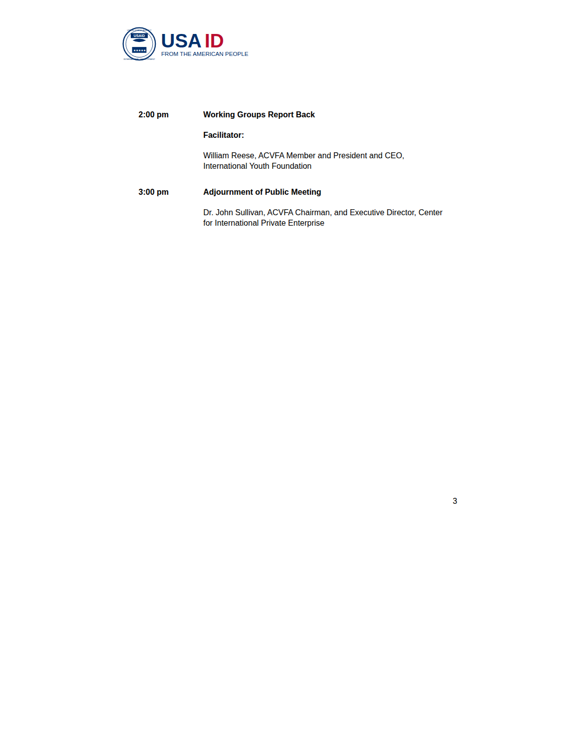2:00 pm
Working Groups Report Back
Facilitator:
William Reese, ACVFA Member and President and CEO, International Youth Foundation
3:00 pm
Adjournment of Public Meeting
Dr. John Sullivan, ACVFA Chairman, and Executive Director, Center for International Private Enterprise
3